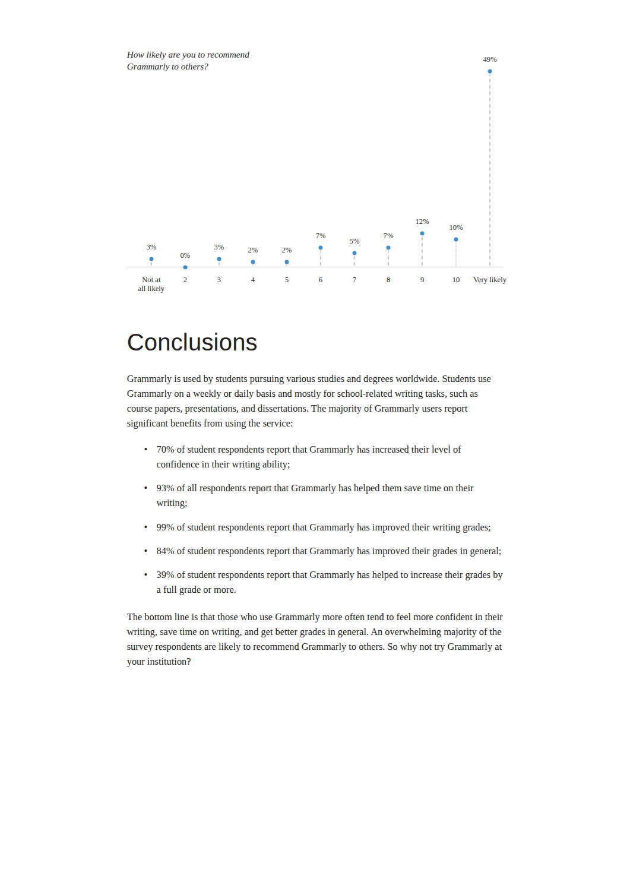How likely are you to recommend
Grammarly to others?
3%
Not at
all likely
0%
2
3%
3
2%
4
2%
5
7%
6
5%
7
7%
8
12%
9
10%
10
49%
Very likely
Conclusions
Grammarly is used by students pursuing various studies and degrees worldwide. Students use Grammarly on a weekly or daily basis and mostly for school-related writing tasks, such as course papers, presentations, and dissertations. The majority of Grammarly users report significant benefits from using the service:
70% of student respondents report that Grammarly has increased their level of confidence in their writing ability;
93% of all respondents report that Grammarly has helped them save time on their writing;
99% of student respondents report that Grammarly has improved their writing grades;
84% of student respondents report that Grammarly has improved their grades in general;
39% of student respondents report that Grammarly has helped to increase their grades by a full grade or more.
The bottom line is that those who use Grammarly more often tend to feel more confident in their writing, save time on writing, and get better grades in general. An overwhelming majority of the survey respondents are likely to recommend Grammarly to others. So why not try Grammarly at your institution?